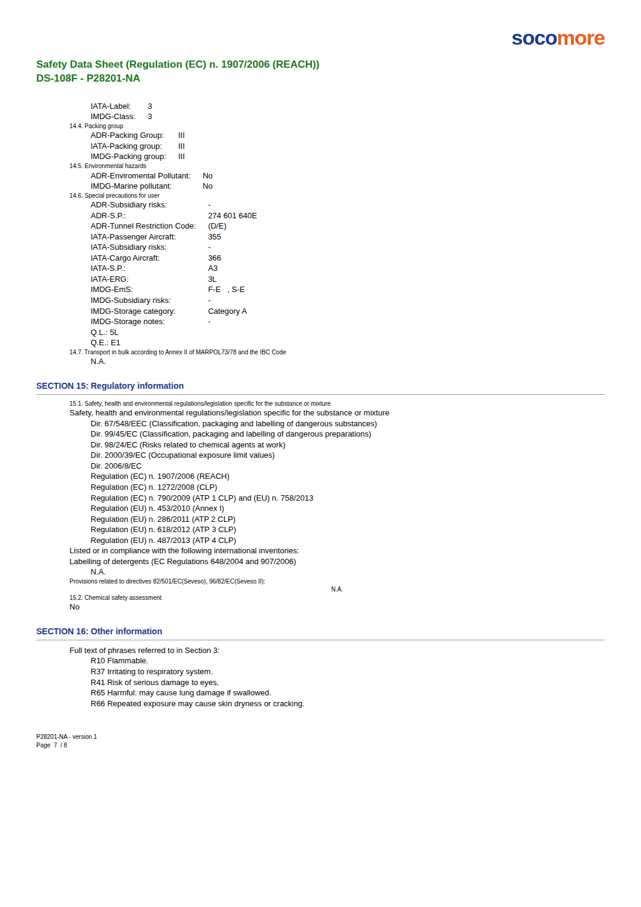soco more
Safety Data Sheet (Regulation (EC) n. 1907/2006 (REACH))
DS-108F - P28201-NA
| IATA-Label: | 3 |
| IMDG-Class: | 3 |
14.4. Packing group
| ADR-Packing Group: | III |
| IATA-Packing group: | III |
| IMDG-Packing group: | III |
14.5. Environmental hazards
| ADR-Enviromental Pollutant: | No |
| IMDG-Marine pollutant: | No |
14.6. Special precautions for user
| ADR-Subsidiary risks: | - |
| ADR-S.P.: | 274 601 640E |
| ADR-Tunnel Restriction Code: | (D/E) |
| IATA-Passenger Aircraft: | 355 |
| IATA-Subsidiary risks: | - |
| IATA-Cargo Aircraft: | 366 |
| IATA-S.P.: | A3 |
| IATA-ERG: | 3L |
| IMDG-EmS: | F-E , S-E |
| IMDG-Subsidiary risks: | - |
| IMDG-Storage category: | Category A |
| IMDG-Storage notes: | - |
| Q.L.: 5L | |
| Q.E.: E1 | |
14.7. Transport in bulk according to Annex II of MARPOL73/78 and the IBC Code
N.A.
SECTION 15: Regulatory information
15.1. Safety, health and environmental regulations/legislation specific for the substance or mixture
Safety, health and environmental regulations/legislation specific for the substance or mixture
Dir. 67/548/EEC (Classification, packaging and labelling of dangerous substances)
Dir. 99/45/EC (Classification, packaging and labelling of dangerous preparations)
Dir. 98/24/EC (Risks related to chemical agents at work)
Dir. 2000/39/EC (Occupational exposure limit values)
Dir. 2006/8/EC
Regulation (EC) n. 1907/2006 (REACH)
Regulation (EC) n. 1272/2008 (CLP)
Regulation (EC) n. 790/2009 (ATP 1 CLP) and (EU) n. 758/2013
Regulation (EU) n. 453/2010 (Annex I)
Regulation (EU) n. 286/2011 (ATP 2 CLP)
Regulation (EU) n. 618/2012 (ATP 3 CLP)
Regulation (EU) n. 487/2013 (ATP 4 CLP)
Listed or in compliance with the following international inventories:
Labelling of detergents (EC Regulations 648/2004 and 907/2006)
N.A.
Provisions related to directives 82/501/EC(Seveso), 96/82/EC(Seveso II):
N.A.
15.2. Chemical safety assessment
No
SECTION 16: Other information
Full text of phrases referred to in Section 3:
R10 Flammable.
R37 Irritating to respiratory system.
R41 Risk of serious damage to eyes.
R65 Harmful: may cause lung damage if swallowed.
R66 Repeated exposure may cause skin dryness or cracking.
P28201-NA - version 1
Page 7 / 8